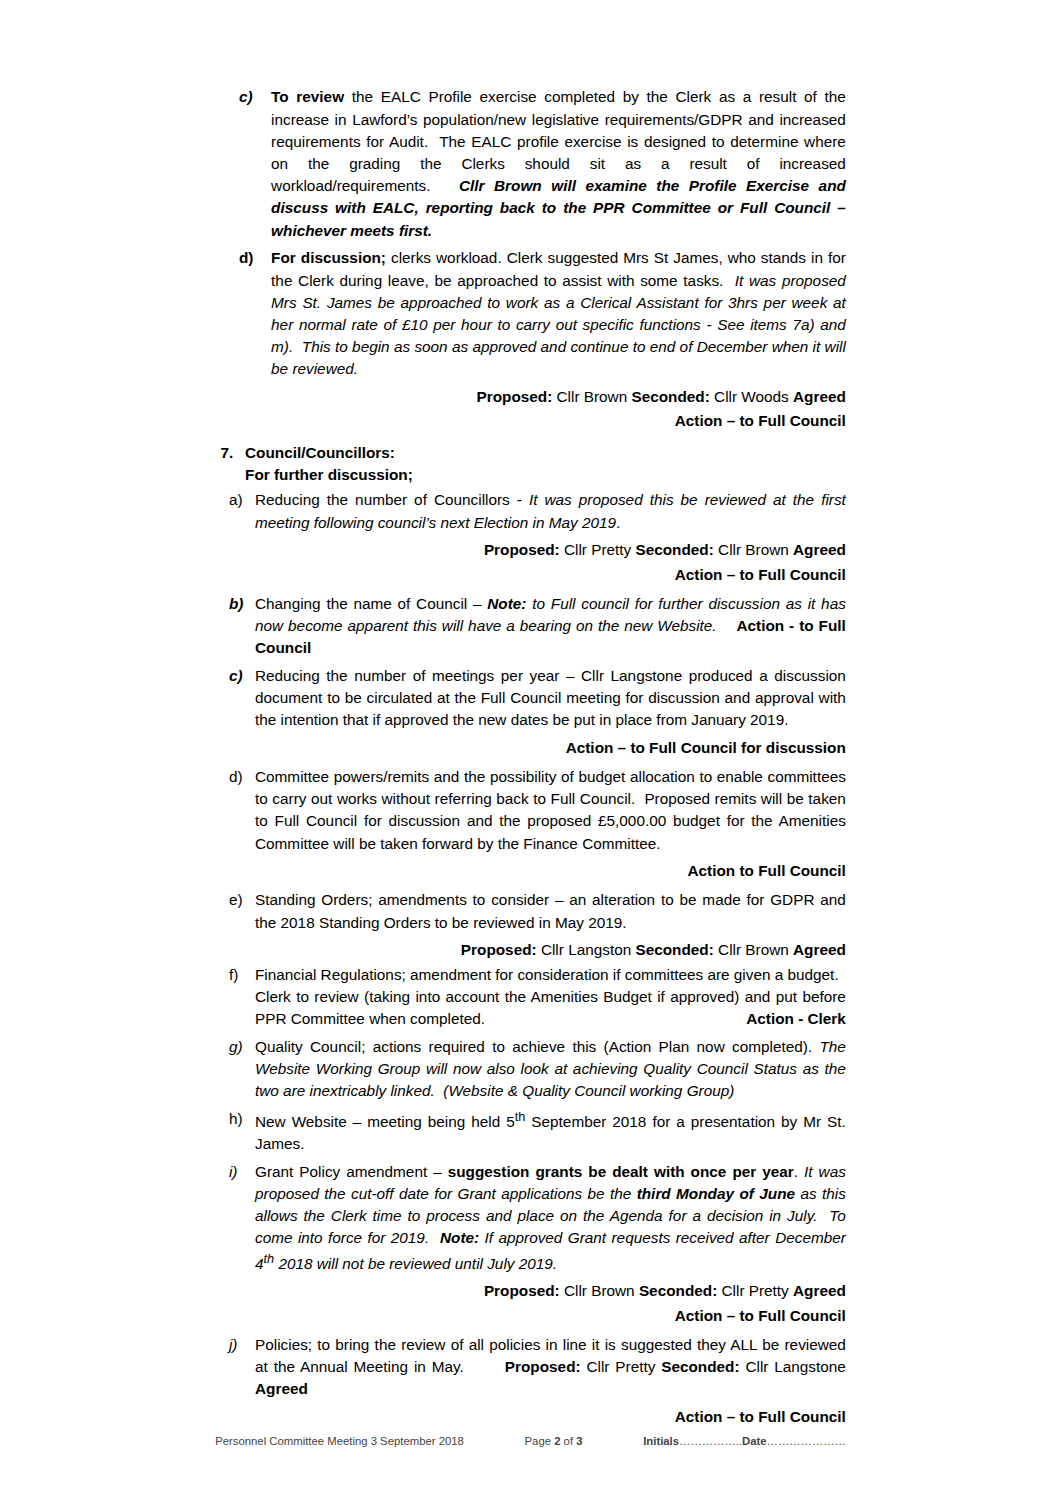c)
To review the EALC Profile exercise completed by the Clerk as a result of the increase in Lawford’s population/new legislative requirements/GDPR and increased requirements for Audit. The EALC profile exercise is designed to determine where on the grading the Clerks should sit as a result of increased workload/requirements. Cllr Brown will examine the Profile Exercise and discuss with EALC, reporting back to the PPR Committee or Full Council – whichever meets first.
d)
For discussion; clerks workload. Clerk suggested Mrs St James, who stands in for the Clerk during leave, be approached to assist with some tasks. It was proposed Mrs St. James be approached to work as a Clerical Assistant for 3hrs per week at her normal rate of £10 per hour to carry out specific functions - See items 7a) and m). This to begin as soon as approved and continue to end of December when it will be reviewed.
Proposed: Cllr Brown Seconded: Cllr Woods Agreed
Action – to Full Council
7.
Council/Councillors:
For further discussion;
a)
Reducing the number of Councillors - It was proposed this be reviewed at the first meeting following council’s next Election in May 2019.
Proposed: Cllr Pretty Seconded: Cllr Brown Agreed
Action – to Full Council
b)
Changing the name of Council – Note: to Full council for further discussion as it has now become apparent this will have a bearing on the new Website. Action - to Full Council
c)
Reducing the number of meetings per year – Cllr Langstone produced a discussion document to be circulated at the Full Council meeting for discussion and approval with the intention that if approved the new dates be put in place from January 2019.
Action – to Full Council for discussion
d)
Committee powers/remits and the possibility of budget allocation to enable committees to carry out works without referring back to Full Council. Proposed remits will be taken to Full Council for discussion and the proposed £5,000.00 budget for the Amenities Committee will be taken forward by the Finance Committee.
Action to Full Council
e)
Standing Orders; amendments to consider – an alteration to be made for GDPR and the 2018 Standing Orders to be reviewed in May 2019.
Proposed: Cllr Langston Seconded: Cllr Brown Agreed
f)
Financial Regulations; amendment for consideration if committees are given a budget.
Clerk to review (taking into account the Amenities Budget if approved) and put before PPR Committee when completed.Action - Clerk
g)
Quality Council; actions required to achieve this (Action Plan now completed). The Website Working Group will now also look at achieving Quality Council Status as the two are inextricably linked. (Website & Quality Council working Group)
h)
New Website – meeting being held 5th September 2018 for a presentation by Mr St. James.
i)
Grant Policy amendment – suggestion grants be dealt with once per year. It was proposed the cut-off date for Grant applications be the third Monday of June as this allows the Clerk time to process and place on the Agenda for a decision in July. To come into force for 2019. Note: If approved Grant requests received after December 4th 2018 will not be reviewed until July 2019.
Proposed: Cllr Brown Seconded: Cllr Pretty Agreed
Action – to Full Council
j)
Policies; to bring the review of all policies in line it is suggested they ALL be reviewed at the Annual Meeting in May. Proposed: Cllr Pretty Seconded: Cllr Langstone Agreed
Action – to Full Council
Personnel Committee Meeting 3 September 2018
Page 2 of 3
Initials……………..Date…………………